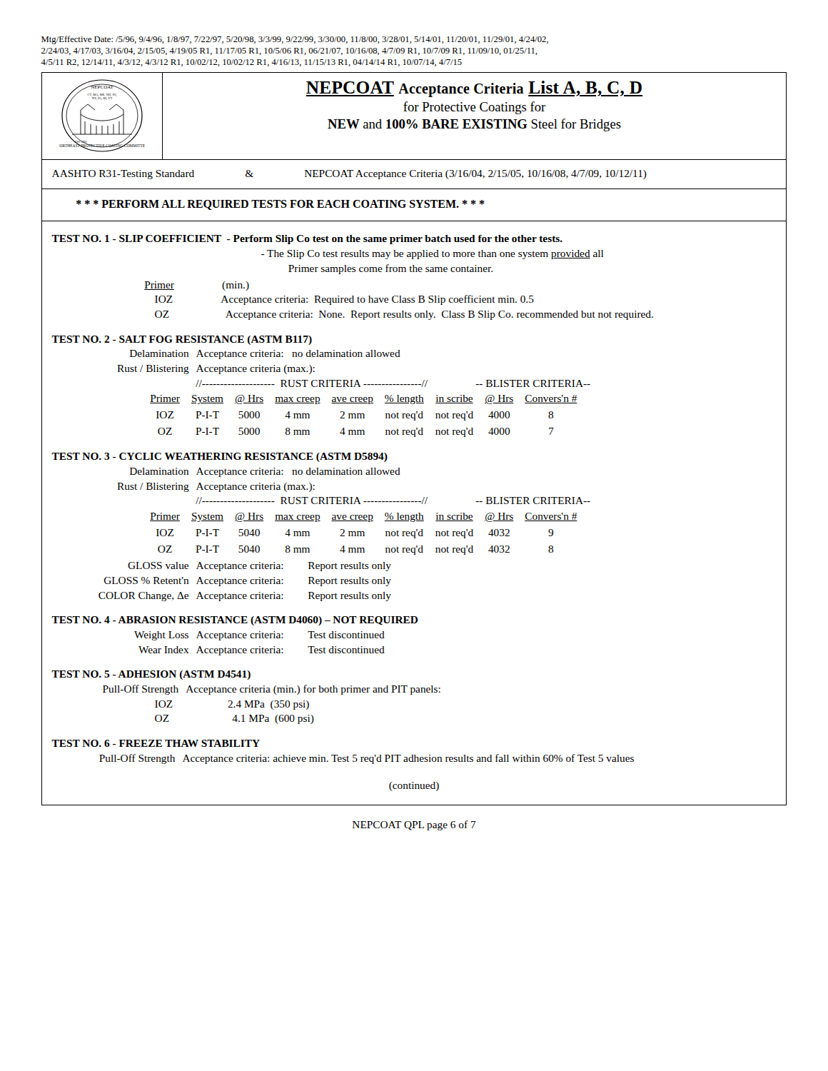Mtg/Effective Date: /5/96, 9/4/96, 1/8/97, 7/22/97, 5/20/98, 3/3/99, 9/22/99, 3/30/00, 11/8/00, 3/28/01, 5/14/01, 11/20/01, 11/29/01, 4/24/02,
2/24/03, 4/17/03, 3/16/04, 2/15/05, 4/19/05 R1, 11/17/05 R1, 10/5/06 R1, 06/21/07, 10/16/08, 4/7/09 R1, 10/7/09 R1, 11/09/10, 01/25/11,
4/5/11 R2, 12/14/11, 4/3/12, 4/3/12 R1, 10/02/12, 10/02/12 R1, 4/16/13, 11/15/13 R1, 04/14/14 R1, 10/07/14, 4/7/15
NEPCOAT NORTHEAST PROTECTIVE COATING COMMITTEE CT, MA, ME, NH, NJ, NY, PA, RI, VT EST. 1993
NEPCOAT Acceptance Criteria List A, B, C, D
for Protective Coatings for
NEW and 100% BARE EXISTING Steel for Bridges
AASHTO R31-Testing Standard & NEPCOAT Acceptance Criteria (3/16/04, 2/15/05, 10/16/08, 4/7/09, 10/12/11)
* * * PERFORM ALL REQUIRED TESTS FOR EACH COATING SYSTEM. * * *
TEST NO. 1 - SLIP COEFFICIENT - Perform Slip Co test on the same primer batch used for the other tests.
- The Slip Co test results may be applied to more than one system provided all
Primer samples come from the same container.
Primer (min.)
IOZ Acceptance criteria: Required to have Class B Slip coefficient min. 0.5
OZ Acceptance criteria: None. Report results only. Class B Slip Co. recommended but not required.
TEST NO. 2 - SALT FOG RESISTANCE (ASTM B117)
Delamination
Acceptance criteria: no delamination allowed
Rust / Blistering
Acceptance criteria (max.):
//-------------------- RUST CRITERIA ----------------// -- BLISTER CRITERIA--
| Primer | System | @ Hrs | max creep | ave creep | % length | in scribe | @ Hrs | Convers'n # |
| --- | --- | --- | --- | --- | --- | --- | --- | --- |
| IOZ | P-I-T | 5000 | 4 mm | 2 mm | not req'd | not req'd | 4000 | 8 |
| OZ | P-I-T | 5000 | 8 mm | 4 mm | not req'd | not req'd | 4000 | 7 |
TEST NO. 3 - CYCLIC WEATHERING RESISTANCE (ASTM D5894)
Delamination
Acceptance criteria: no delamination allowed
Rust / Blistering
Acceptance criteria (max.):
//-------------------- RUST CRITERIA ----------------// -- BLISTER CRITERIA--
| Primer | System | @ Hrs | max creep | ave creep | % length | in scribe | @ Hrs | Convers'n # |
| --- | --- | --- | --- | --- | --- | --- | --- | --- |
| IOZ | P-I-T | 5040 | 4 mm | 2 mm | not req'd | not req'd | 4032 | 9 |
| OZ | P-I-T | 5040 | 8 mm | 4 mm | not req'd | not req'd | 4032 | 8 |
GLOSS value
Acceptance criteria: Report results only
GLOSS % Retent'n
Acceptance criteria: Report results only
COLOR Change, Δe
Acceptance criteria: Report results only
TEST NO. 4 - ABRASION RESISTANCE (ASTM D4060) – NOT REQUIRED
Weight Loss
Acceptance criteria: Test discontinued
Wear Index
Acceptance criteria: Test discontinued
TEST NO. 5 - ADHESION (ASTM D4541)
Pull-Off Strength
Acceptance criteria (min.) for both primer and PIT panels:
IOZ 2.4 MPa (350 psi)
OZ 4.1 MPa (600 psi)
TEST NO. 6 - FREEZE THAW STABILITY
Pull-Off Strength
Acceptance criteria: achieve min. Test 5 req'd PIT adhesion results and fall within 60% of Test 5 values
(continued)
NEPCOAT QPL page 6 of 7